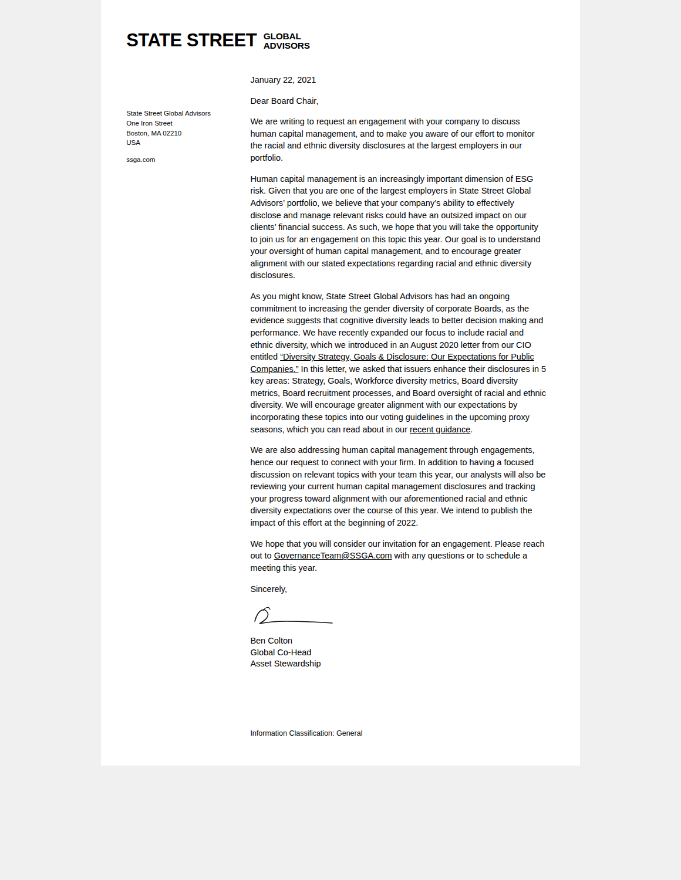STATE STREET
GLOBAL
ADVISORS
State Street Global Advisors
One Iron Street
Boston, MA 02210
USA
ssga.com
January 22, 2021
Dear Board Chair,
We are writing to request an engagement with your company to discuss human capital management, and to make you aware of our effort to monitor the racial and ethnic diversity disclosures at the largest employers in our portfolio.
Human capital management is an increasingly important dimension of ESG risk. Given that you are one of the largest employers in State Street Global Advisors’ portfolio, we believe that your company’s ability to effectively disclose and manage relevant risks could have an outsized impact on our clients’ financial success. As such, we hope that you will take the opportunity to join us for an engagement on this topic this year. Our goal is to understand your oversight of human capital management, and to encourage greater alignment with our stated expectations regarding racial and ethnic diversity disclosures.
As you might know, State Street Global Advisors has had an ongoing commitment to increasing the gender diversity of corporate Boards, as the evidence suggests that cognitive diversity leads to better decision making and performance. We have recently expanded our focus to include racial and ethnic diversity, which we introduced in an August 2020 letter from our CIO entitled “Diversity Strategy, Goals & Disclosure: Our Expectations for Public Companies.” In this letter, we asked that issuers enhance their disclosures in 5 key areas: Strategy, Goals, Workforce diversity metrics, Board diversity metrics, Board recruitment processes, and Board oversight of racial and ethnic diversity. We will encourage greater alignment with our expectations by incorporating these topics into our voting guidelines in the upcoming proxy seasons, which you can read about in our recent guidance.
We are also addressing human capital management through engagements, hence our request to connect with your firm. In addition to having a focused discussion on relevant topics with your team this year, our analysts will also be reviewing your current human capital management disclosures and tracking your progress toward alignment with our aforementioned racial and ethnic diversity expectations over the course of this year. We intend to publish the impact of this effort at the beginning of 2022.
We hope that you will consider our invitation for an engagement. Please reach out to GovernanceTeam@SSGA.com with any questions or to schedule a meeting this year.
Sincerely,
Ben Colton
Global Co-Head
Asset Stewardship
Information Classification: General